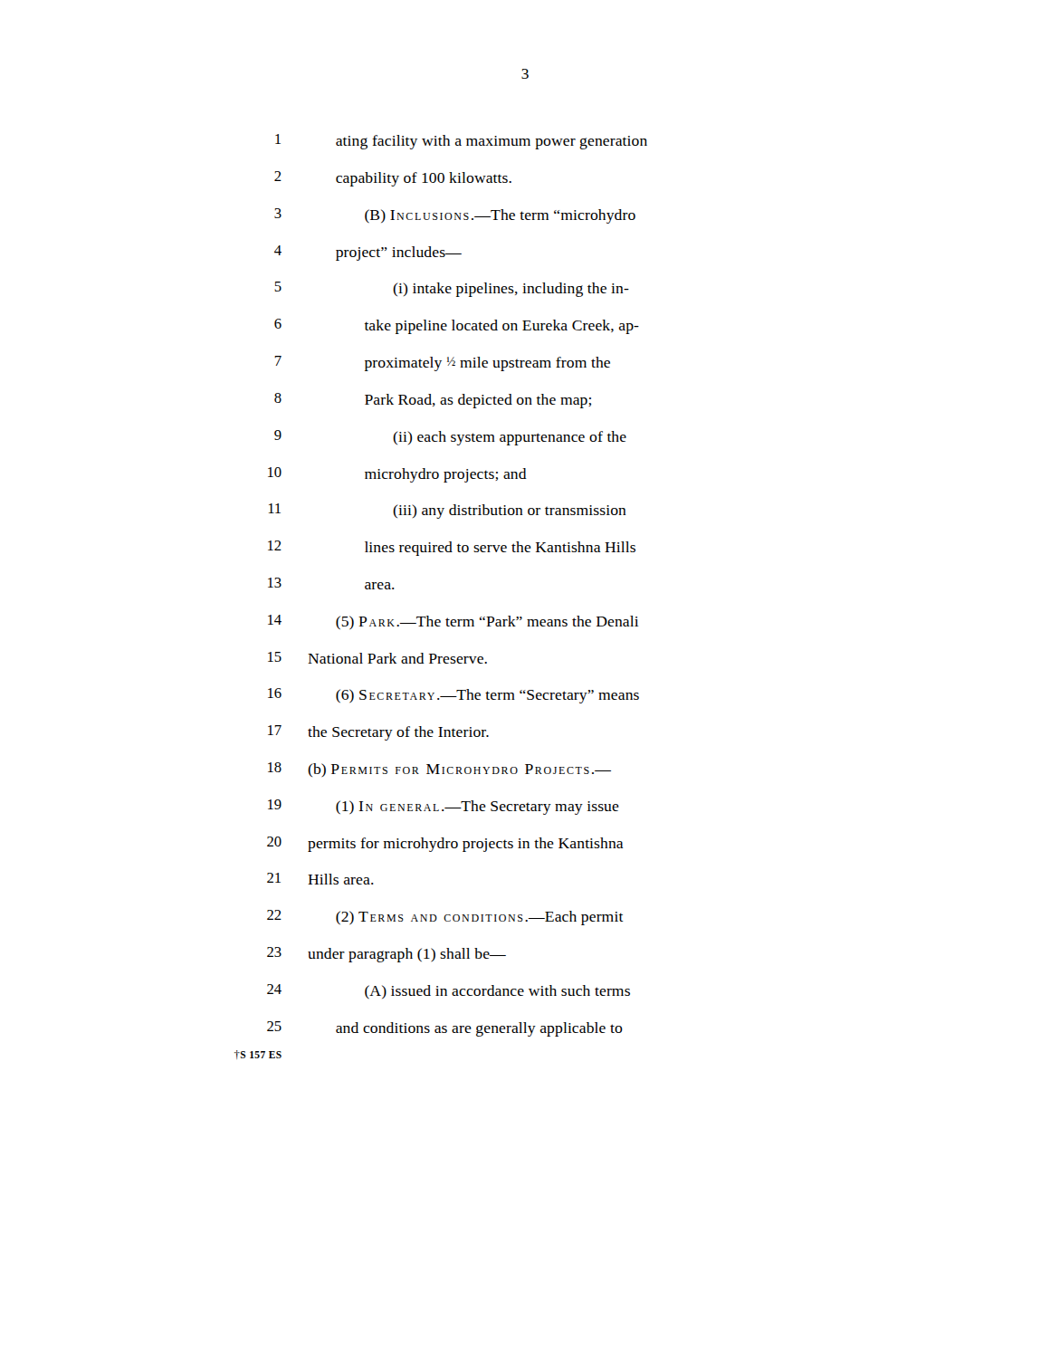3
| 1 | ating facility with a maximum power generation |
| 2 | capability of 100 kilowatts. |
| 3 | (B) Inclusions .—The term “microhydro |
| 4 | project” includes— |
| 5 | (i) intake pipelines, including the in- |
| 6 | take pipeline located on Eureka Creek, ap- |
| 7 | proximately ½ mile upstream from the |
| 8 | Park Road, as depicted on the map; |
| 9 | (ii) each system appurtenance of the |
| 10 | microhydro projects; and |
| 11 | (iii) any distribution or transmission |
| 12 | lines required to serve the Kantishna Hills |
| 13 | area. |
| 14 | (5) Park .—The term “Park” means the Denali |
| 15 | National Park and Preserve. |
| 16 | (6) Secretary .—The term “Secretary” means |
| 17 | the Secretary of the Interior. |
| 18 | (b) Permits for Microhydro Projects .— |
| 19 | (1) In general .—The Secretary may issue |
| 20 | permits for microhydro projects in the Kantishna |
| 21 | Hills area. |
| 22 | (2) Terms and conditions .—Each permit |
| 23 | under paragraph (1) shall be— |
| 24 | (A) issued in accordance with such terms |
| 25 | and conditions as are generally applicable to |
†S 157 ES